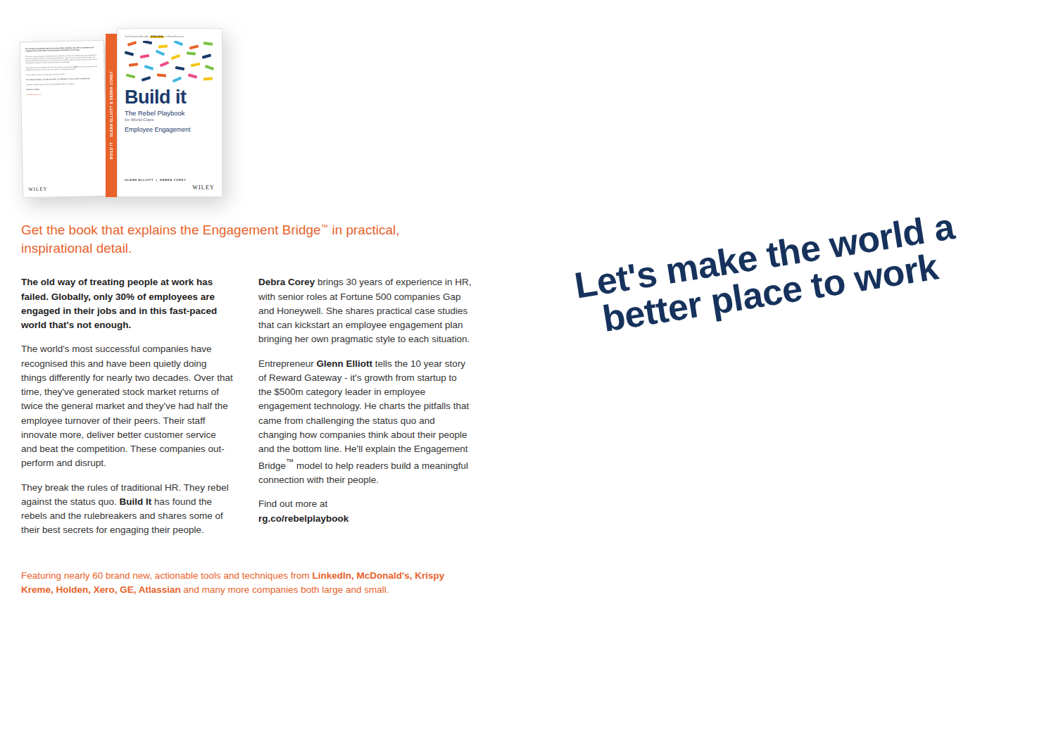The old way of treating people at work has failed. Globally, only 30% of employees are engaged in their jobs and in this fast-paced world that's not enough.
The world's most successful companies have recognised this and have been quietly doing things differently for nearly two decades. Over that time, they've generated stock market returns of twice the general market and they've had half the employee turnover of their peers. Their staff innovate more, deliver better customer service and beat the competition. These companies out-perform and disrupt.
They break the rules of traditional HR. They rebel against the status quo. Build It has found the rebels and the rulebreakers and shares some of their best secrets for engaging their people.
"A must-read for anyone who cares about the future of work."
Featuring nearly 60 brand new, actionable tools and techniques
"Practical, thoughtful, rigorous and an indispensable handbook for leaders."
Find out more
www.rebelplaybook.com
WILEY
BUILD IT GLENN ELLIOTT & DEBRA COREY
The International Bestseller #1 Best Seller in Human Resources
Build it
The Rebel Playbook for World-Class
Employee Engagement
Glenn Elliott | Debra Corey
WILEY
Get the book that explains the Engagement Bridge™ in practical, inspirational detail.
The old way of treating people at work has failed. Globally, only 30% of employees are engaged in their jobs and in this fast-paced world that's not enough.
The world's most successful companies have recognised this and have been quietly doing things differently for nearly two decades. Over that time, they've generated stock market returns of twice the general market and they've had half the employee turnover of their peers. Their staff innovate more, deliver better customer service and beat the competition. These companies out-perform and disrupt.
They break the rules of traditional HR. They rebel against the status quo. Build It has found the rebels and the rulebreakers and shares some of their best secrets for engaging their people.
Debra Corey brings 30 years of experience in HR, with senior roles at Fortune 500 companies Gap and Honeywell. She shares practical case studies that can kickstart an employee engagement plan bringing her own pragmatic style to each situation.
Entrepreneur Glenn Elliott tells the 10 year story of Reward Gateway - it's growth from startup to the $500m category leader in employee engagement technology. He charts the pitfalls that came from challenging the status quo and changing how companies think about their people and the bottom line. He'll explain the Engagement Bridge™ model to help readers build a meaningful connection with their people.
Find out more at
rg.co/rebelplaybook
Featuring nearly 60 brand new, actionable tools and techniques from LinkedIn, McDonald's, Krispy Kreme, Holden, Xero, GE, Atlassian and many more companies both large and small.
Radiating burst of coloured lines
Let's make the world a better place to work